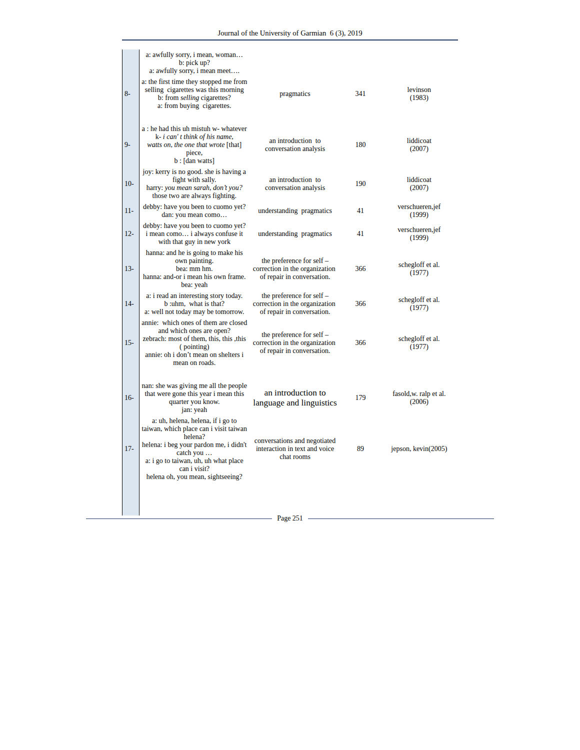Journal of the University of Garmian 6 (3), 2019
| | a: awfully sorry, i mean, woman… b: pick up? a: awfully sorry, i mean meet…. | | | |
| 8- | a: the first time they stopped me from selling cigarettes was this morning b: from selling cigarettes? a: from buying cigarettes. | pragmatics | 341 | levinson (1983) |
| 9- | a : he had this uh mistuh w- whatever k- i can' t think of his name, watts on, the one that wrote [that] piece, b : [dan watts] | an introduction to conversation analysis | 180 | liddicoat (2007) |
| 10- | joy: kerry is no good. she is having a fight with sally. harry: you mean sarah, don’t you? those two are always fighting. | an introduction to conversation analysis | 190 | liddicoat (2007) |
| 11- | debby: have you been to cuomo yet? dan: you mean como… | understanding pragmatics | 41 | verschueren,jef (1999) |
| 12- | debby: have you been to cuomo yet? i mean como… i always confuse it with that guy in new york | understanding pragmatics | 41 | verschueren,jef (1999) |
| 13- | hanna: and he is going to make his own painting. bea: mm hm. hanna: and-or i mean his own frame. bea: yeah | the preference for self – correction in the organization of repair in conversation. | 366 | schegloff et al. (1977) |
| 14- | a: i read an interesting story today. b :uhm, what is that? a: well not today may be tomorrow. | the preference for self – correction in the organization of repair in conversation. | 366 | schegloff et al. (1977) |
| 15- | annie: which ones of them are closed and which ones are open? zebrach: most of them, this, this ,this ( pointing) annie: oh i don’t mean on shelters i mean on roads. | the preference for self – correction in the organization of repair in conversation. | 366 | schegloff et al. (1977) |
| 16- | nan: she was giving me all the people that were gone this year i mean this quarter you know. jan: yeah | an introduction to language and linguistics | 179 | fasold,w. ralp et al. (2006) |
| 17- | a: uh, helena, helena, if i go to taiwan, which place can i visit taiwan helena? helena: i beg your pardon me, i didn't catch you … a: i go to taiwan, uh, uh what place can i visit? helena oh, you mean, sightseeing? | conversations and negotiated interaction in text and voice chat rooms | 89 | jepson, kevin(2005) |
Page 251